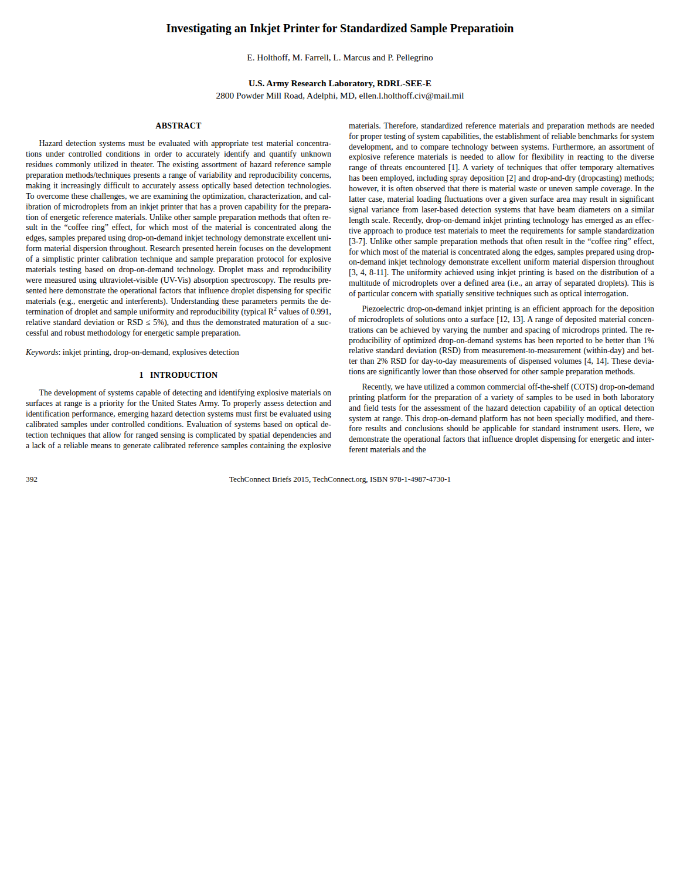Investigating an Inkjet Printer for Standardized Sample Preparatioin
E. Holthoff, M. Farrell, L. Marcus and P. Pellegrino
U.S. Army Research Laboratory, RDRL-SEE-E
2800 Powder Mill Road, Adelphi, MD, ellen.l.holthoff.civ@mail.mil
ABSTRACT
Hazard detection systems must be evaluated with appropriate test material concentrations under controlled conditions in order to accurately identify and quantify unknown residues commonly utilized in theater. The existing assortment of hazard reference sample preparation methods/techniques presents a range of variability and reproducibility concerns, making it increasingly difficult to accurately assess optically based detection technologies. To overcome these challenges, we are examining the optimization, characterization, and calibration of microdroplets from an inkjet printer that has a proven capability for the preparation of energetic reference materials. Unlike other sample preparation methods that often result in the “coffee ring” effect, for which most of the material is concentrated along the edges, samples prepared using drop-on-demand inkjet technology demonstrate excellent uniform material dispersion throughout. Research presented herein focuses on the development of a simplistic printer calibration technique and sample preparation protocol for explosive materials testing based on drop-on-demand technology. Droplet mass and reproducibility were measured using ultraviolet-visible (UV-Vis) absorption spectroscopy. The results presented here demonstrate the operational factors that influence droplet dispensing for specific materials (e.g., energetic and interferents). Understanding these parameters permits the determination of droplet and sample uniformity and reproducibility (typical R2 values of 0.991, relative standard deviation or RSD ≤ 5%), and thus the demonstrated maturation of a successful and robust methodology for energetic sample preparation.
Keywords: inkjet printing, drop-on-demand, explosives detection
1 INTRODUCTION
The development of systems capable of detecting and identifying explosive materials on surfaces at range is a priority for the United States Army. To properly assess detection and identification performance, emerging hazard detection systems must first be evaluated using calibrated samples under controlled conditions. Evaluation of systems based on optical detection techniques that allow for ranged sensing is complicated by spatial dependencies and a lack of a reliable means to generate calibrated reference samples containing the explosive materials. Therefore, standardized reference materials and preparation methods are needed for proper testing of system capabilities, the establishment of reliable benchmarks for system development, and to compare technology between systems. Furthermore, an assortment of explosive reference materials is needed to allow for flexibility in reacting to the diverse range of threats encountered [1]. A variety of techniques that offer temporary alternatives has been employed, including spray deposition [2] and drop-and-dry (dropcasting) methods; however, it is often observed that there is material waste or uneven sample coverage. In the latter case, material loading fluctuations over a given surface area may result in significant signal variance from laser-based detection systems that have beam diameters on a similar length scale. Recently, drop-on-demand inkjet printing technology has emerged as an effective approach to produce test materials to meet the requirements for sample standardization [3-7]. Unlike other sample preparation methods that often result in the “coffee ring” effect, for which most of the material is concentrated along the edges, samples prepared using drop-on-demand inkjet technology demonstrate excellent uniform material dispersion throughout [3, 4, 8-11]. The uniformity achieved using inkjet printing is based on the distribution of a multitude of microdroplets over a defined area (i.e., an array of separated droplets). This is of particular concern with spatially sensitive techniques such as optical interrogation.
Piezoelectric drop-on-demand inkjet printing is an efficient approach for the deposition of microdroplets of solutions onto a surface [12, 13]. A range of deposited material concentrations can be achieved by varying the number and spacing of microdrops printed. The reproducibility of optimized drop-on-demand systems has been reported to be better than 1% relative standard deviation (RSD) from measurement-to-measurement (within-day) and better than 2% RSD for day-to-day measurements of dispensed volumes [4, 14]. These deviations are significantly lower than those observed for other sample preparation methods.
Recently, we have utilized a common commercial off-the-shelf (COTS) drop-on-demand printing platform for the preparation of a variety of samples to be used in both laboratory and field tests for the assessment of the hazard detection capability of an optical detection system at range. This drop-on-demand platform has not been specially modified, and therefore results and conclusions should be applicable for standard instrument users. Here, we demonstrate the operational factors that influence droplet dispensing for energetic and interferent materials and the
392
TechConnect Briefs 2015, TechConnect.org, ISBN 978-1-4987-4730-1